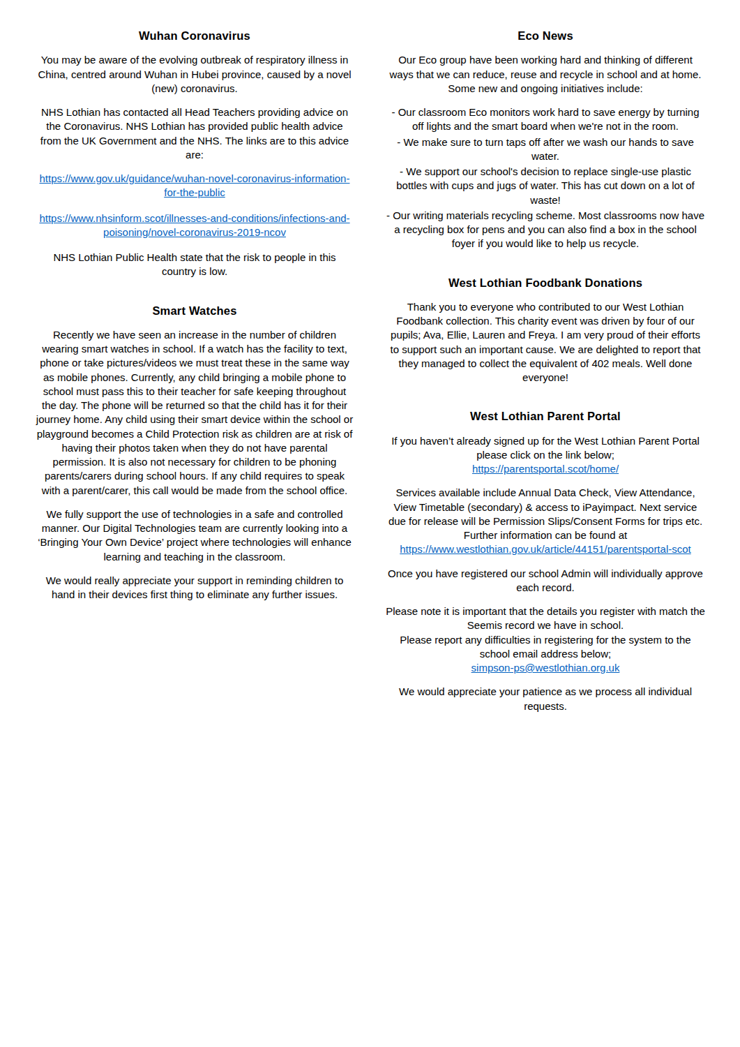Wuhan Coronavirus
You may be aware of the evolving outbreak of respiratory illness in China, centred around Wuhan in Hubei province, caused by a novel (new) coronavirus.
NHS Lothian has contacted all Head Teachers providing advice on the Coronavirus. NHS Lothian has provided public health advice from the UK Government and the NHS. The links are to this advice are:
https://www.gov.uk/guidance/wuhan-novel-coronavirus-information-for-the-public
https://www.nhsinform.scot/illnesses-and-conditions/infections-and-poisoning/novel-coronavirus-2019-ncov
NHS Lothian Public Health state that the risk to people in this country is low.
Smart Watches
Recently we have seen an increase in the number of children wearing smart watches in school. If a watch has the facility to text, phone or take pictures/videos we must treat these in the same way as mobile phones. Currently, any child bringing a mobile phone to school must pass this to their teacher for safe keeping throughout the day. The phone will be returned so that the child has it for their journey home. Any child using their smart device within the school or playground becomes a Child Protection risk as children are at risk of having their photos taken when they do not have parental permission. It is also not necessary for children to be phoning parents/carers during school hours. If any child requires to speak with a parent/carer, this call would be made from the school office.
We fully support the use of technologies in a safe and controlled manner. Our Digital Technologies team are currently looking into a ‘Bringing Your Own Device’ project where technologies will enhance learning and teaching in the classroom.
We would really appreciate your support in reminding children to hand in their devices first thing to eliminate any further issues.
Eco News
Our Eco group have been working hard and thinking of different ways that we can reduce, reuse and recycle in school and at home.
Some new and ongoing initiatives include:
- Our classroom Eco monitors work hard to save energy by turning off lights and the smart board when we're not in the room.
- We make sure to turn taps off after we wash our hands to save water.
- We support our school's decision to replace single-use plastic bottles with cups and jugs of water. This has cut down on a lot of waste!
- Our writing materials recycling scheme. Most classrooms now have a recycling box for pens and you can also find a box in the school foyer if you would like to help us recycle.
West Lothian Foodbank Donations
Thank you to everyone who contributed to our West Lothian Foodbank collection. This charity event was driven by four of our pupils; Ava, Ellie, Lauren and Freya. I am very proud of their efforts to support such an important cause. We are delighted to report that they managed to collect the equivalent of 402 meals. Well done everyone!
West Lothian Parent Portal
If you haven’t already signed up for the West Lothian Parent Portal please click on the link below;
https://parentsportal.scot/home/
Services available include Annual Data Check, View Attendance, View Timetable (secondary) & access to iPayimpact. Next service due for release will be Permission Slips/Consent Forms for trips etc. Further information can be found at
https://www.westlothian.gov.uk/article/44151/parentsportal-scot
Once you have registered our school Admin will individually approve each record.
Please note it is important that the details you register with match the Seemis record we have in school.
Please report any difficulties in registering for the system to the school email address below;
simpson-ps@westlothian.org.uk
We would appreciate your patience as we process all individual requests.